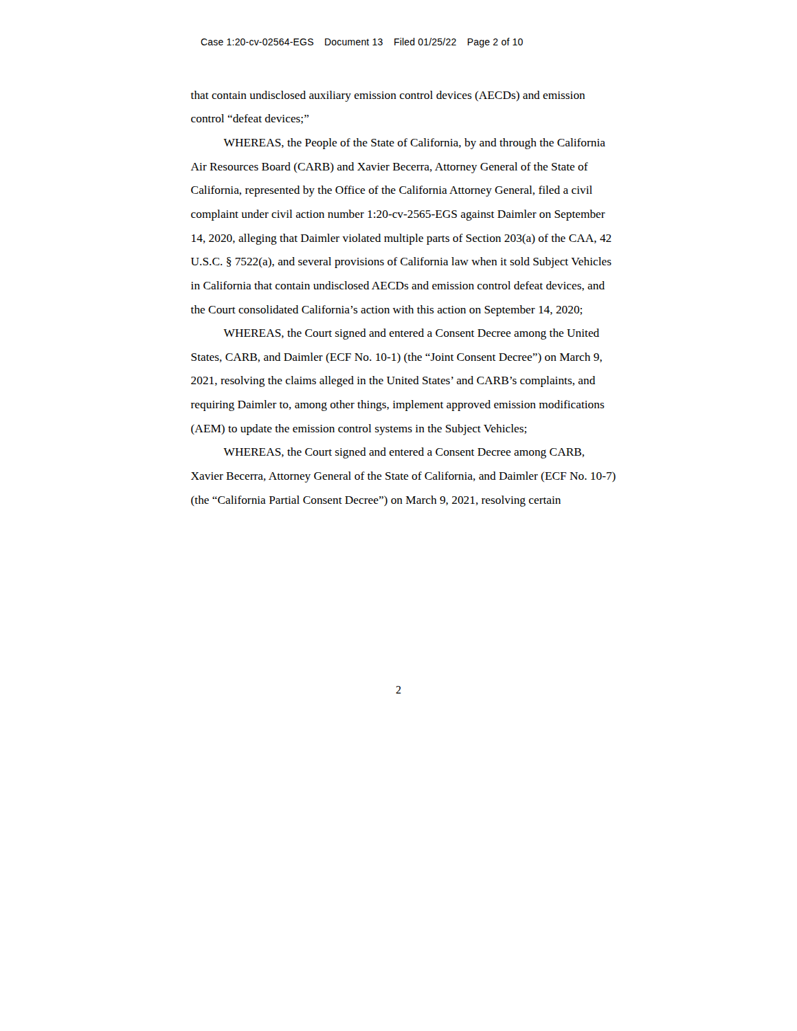Case 1:20-cv-02564-EGS Document 13 Filed 01/25/22 Page 2 of 10
that contain undisclosed auxiliary emission control devices (AECDs) and emission control “defeat devices;”
WHEREAS, the People of the State of California, by and through the California Air Resources Board (CARB) and Xavier Becerra, Attorney General of the State of California, represented by the Office of the California Attorney General, filed a civil complaint under civil action number 1:20-cv-2565-EGS against Daimler on September 14, 2020, alleging that Daimler violated multiple parts of Section 203(a) of the CAA, 42 U.S.C. § 7522(a), and several provisions of California law when it sold Subject Vehicles in California that contain undisclosed AECDs and emission control defeat devices, and the Court consolidated California’s action with this action on September 14, 2020;
WHEREAS, the Court signed and entered a Consent Decree among the United States, CARB, and Daimler (ECF No. 10-1) (the “Joint Consent Decree”) on March 9, 2021, resolving the claims alleged in the United States’ and CARB’s complaints, and requiring Daimler to, among other things, implement approved emission modifications (AEM) to update the emission control systems in the Subject Vehicles;
WHEREAS, the Court signed and entered a Consent Decree among CARB, Xavier Becerra, Attorney General of the State of California, and Daimler (ECF No. 10-7) (the “California Partial Consent Decree”) on March 9, 2021, resolving certain
2